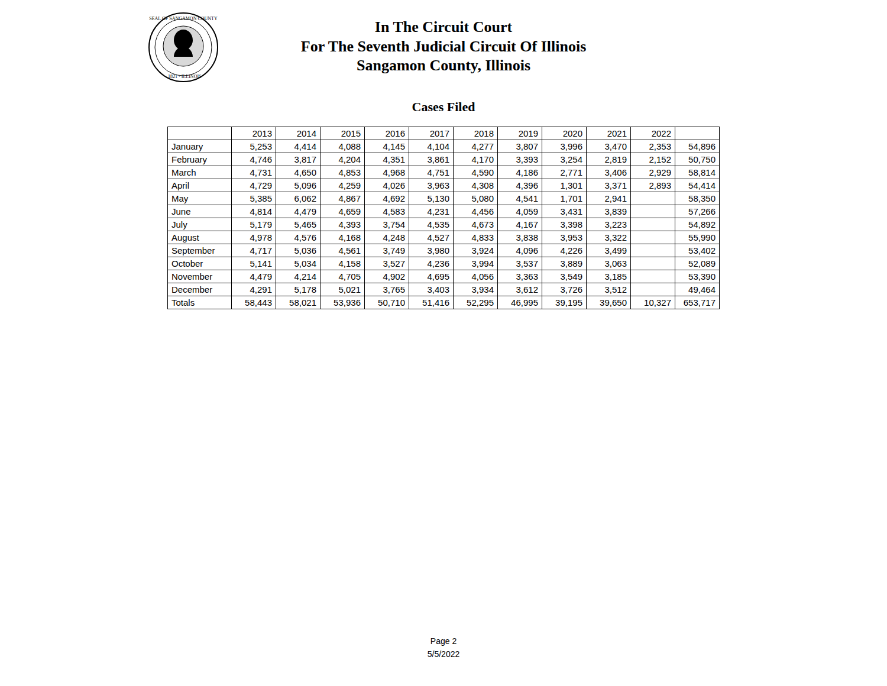SEAL OF SANGAMON COUNTY · 1821 · ILLINOIS
In The Circuit Court
For The Seventh Judicial Circuit Of Illinois
Sangamon County, Illinois
Cases Filed
| | 2013 | 2014 | 2015 | 2016 | 2017 | 2018 | 2019 | 2020 | 2021 | 2022 | |
| --- | --- | --- | --- | --- | --- | --- | --- | --- | --- | --- | --- |
| January | 5,253 | 4,414 | 4,088 | 4,145 | 4,104 | 4,277 | 3,807 | 3,996 | 3,470 | 2,353 | 54,896 |
| February | 4,746 | 3,817 | 4,204 | 4,351 | 3,861 | 4,170 | 3,393 | 3,254 | 2,819 | 2,152 | 50,750 |
| March | 4,731 | 4,650 | 4,853 | 4,968 | 4,751 | 4,590 | 4,186 | 2,771 | 3,406 | 2,929 | 58,814 |
| April | 4,729 | 5,096 | 4,259 | 4,026 | 3,963 | 4,308 | 4,396 | 1,301 | 3,371 | 2,893 | 54,414 |
| May | 5,385 | 6,062 | 4,867 | 4,692 | 5,130 | 5,080 | 4,541 | 1,701 | 2,941 | | 58,350 |
| June | 4,814 | 4,479 | 4,659 | 4,583 | 4,231 | 4,456 | 4,059 | 3,431 | 3,839 | | 57,266 |
| July | 5,179 | 5,465 | 4,393 | 3,754 | 4,535 | 4,673 | 4,167 | 3,398 | 3,223 | | 54,892 |
| August | 4,978 | 4,576 | 4,168 | 4,248 | 4,527 | 4,833 | 3,838 | 3,953 | 3,322 | | 55,990 |
| September | 4,717 | 5,036 | 4,561 | 3,749 | 3,980 | 3,924 | 4,096 | 4,226 | 3,499 | | 53,402 |
| October | 5,141 | 5,034 | 4,158 | 3,527 | 4,236 | 3,994 | 3,537 | 3,889 | 3,063 | | 52,089 |
| November | 4,479 | 4,214 | 4,705 | 4,902 | 4,695 | 4,056 | 3,363 | 3,549 | 3,185 | | 53,390 |
| December | 4,291 | 5,178 | 5,021 | 3,765 | 3,403 | 3,934 | 3,612 | 3,726 | 3,512 | | 49,464 |
| Totals | 58,443 | 58,021 | 53,936 | 50,710 | 51,416 | 52,295 | 46,995 | 39,195 | 39,650 | 10,327 | 653,717 |
Page 2
5/5/2022